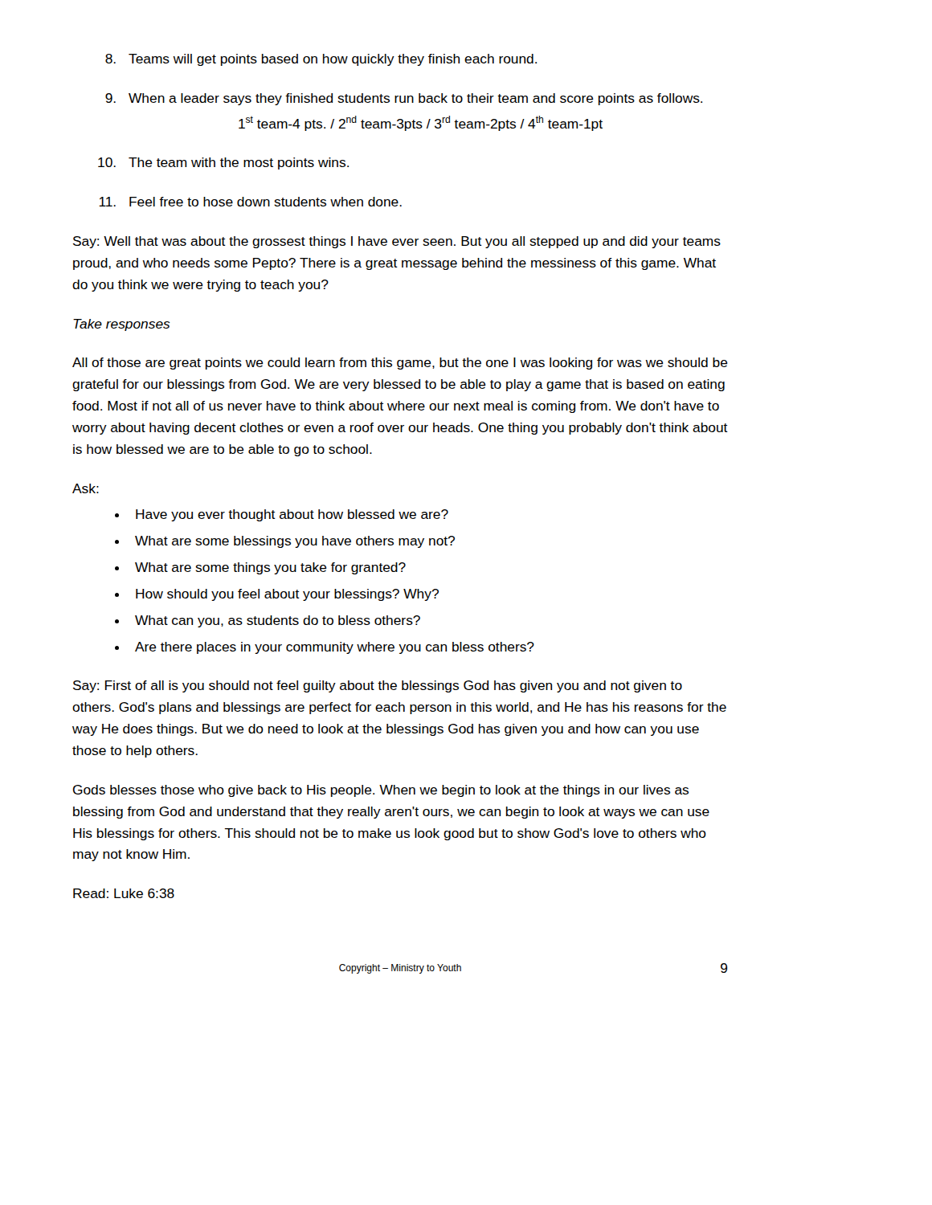Teams will get points based on how quickly they finish each round.
When a leader says they finished students run back to their team and score points as follows.
1st team-4 pts. / 2nd team-3pts / 3rd team-2pts / 4th team-1pt
The team with the most points wins.
Feel free to hose down students when done.
Say: Well that was about the grossest things I have ever seen. But you all stepped up and did your teams proud, and who needs some Pepto? There is a great message behind the messiness of this game. What do you think we were trying to teach you?
Take responses
All of those are great points we could learn from this game, but the one I was looking for was we should be grateful for our blessings from God. We are very blessed to be able to play a game that is based on eating food. Most if not all of us never have to think about where our next meal is coming from. We don't have to worry about having decent clothes or even a roof over our heads. One thing you probably don't think about is how blessed we are to be able to go to school.
Ask:
Have you ever thought about how blessed we are?
What are some blessings you have others may not?
What are some things you take for granted?
How should you feel about your blessings? Why?
What can you, as students do to bless others?
Are there places in your community where you can bless others?
Say: First of all is you should not feel guilty about the blessings God has given you and not given to others. God's plans and blessings are perfect for each person in this world, and He has his reasons for the way He does things. But we do need to look at the blessings God has given you and how can you use those to help others.
Gods blesses those who give back to His people. When we begin to look at the things in our lives as blessing from God and understand that they really aren't ours, we can begin to look at ways we can use His blessings for others. This should not be to make us look good but to show God's love to others who may not know Him.
Read: Luke 6:38
Copyright – Ministry to Youth
9